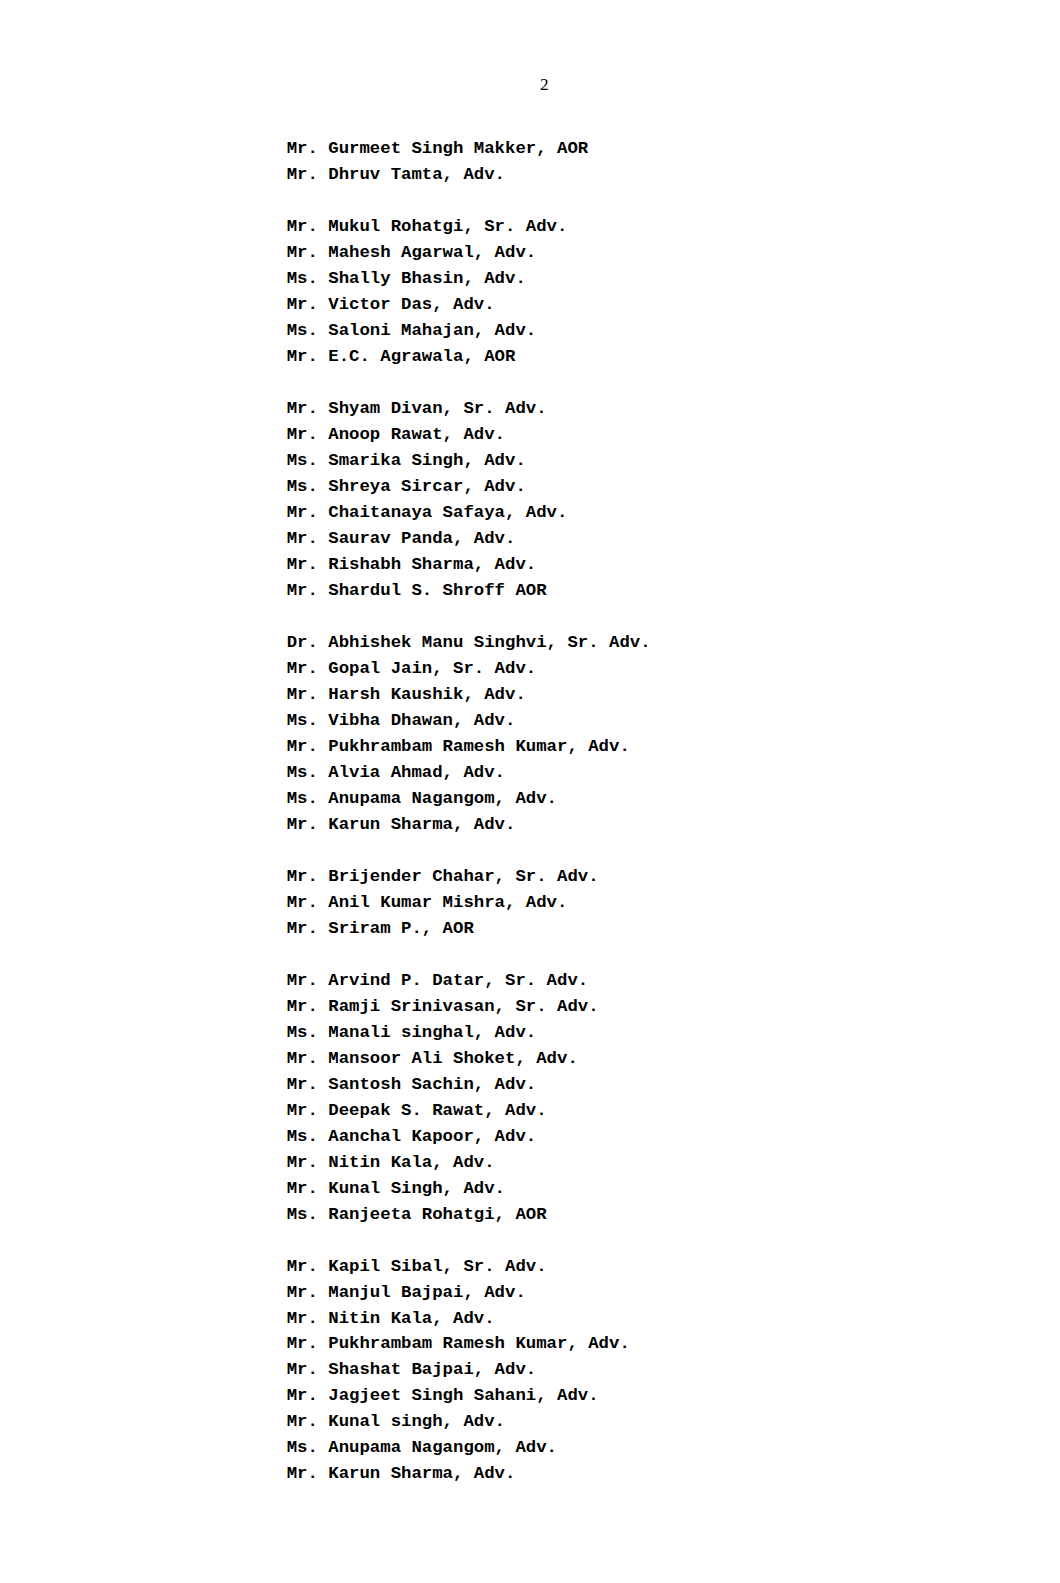2
Mr. Gurmeet Singh Makker, AOR
Mr. Dhruv Tamta, Adv.
Mr. Mukul Rohatgi, Sr. Adv.
Mr. Mahesh Agarwal, Adv.
Ms. Shally Bhasin, Adv.
Mr. Victor Das, Adv.
Ms. Saloni Mahajan, Adv.
Mr. E.C. Agrawala, AOR
Mr. Shyam Divan, Sr. Adv.
Mr. Anoop Rawat, Adv.
Ms. Smarika Singh, Adv.
Ms. Shreya Sircar, Adv.
Mr. Chaitanaya Safaya, Adv.
Mr. Saurav Panda, Adv.
Mr. Rishabh Sharma, Adv.
Mr. Shardul S. Shroff AOR
Dr. Abhishek Manu Singhvi, Sr. Adv.
Mr. Gopal Jain, Sr. Adv.
Mr. Harsh Kaushik, Adv.
Ms. Vibha Dhawan, Adv.
Mr. Pukhrambam Ramesh Kumar, Adv.
Ms. Alvia Ahmad, Adv.
Ms. Anupama Nagangom, Adv.
Mr. Karun Sharma, Adv.
Mr. Brijender Chahar, Sr. Adv.
Mr. Anil Kumar Mishra, Adv.
Mr. Sriram P., AOR
Mr. Arvind P. Datar, Sr. Adv.
Mr. Ramji Srinivasan, Sr. Adv.
Ms. Manali singhal, Adv.
Mr. Mansoor Ali Shoket, Adv.
Mr. Santosh Sachin, Adv.
Mr. Deepak S. Rawat, Adv.
Ms. Aanchal Kapoor, Adv.
Mr. Nitin Kala, Adv.
Mr. Kunal Singh, Adv.
Ms. Ranjeeta Rohatgi, AOR
Mr. Kapil Sibal, Sr. Adv.
Mr. Manjul Bajpai, Adv.
Mr. Nitin Kala, Adv.
Mr. Pukhrambam Ramesh Kumar, Adv.
Mr. Shashat Bajpai, Adv.
Mr. Jagjeet Singh Sahani, Adv.
Mr. Kunal singh, Adv.
Ms. Anupama Nagangom, Adv.
Mr. Karun Sharma, Adv.